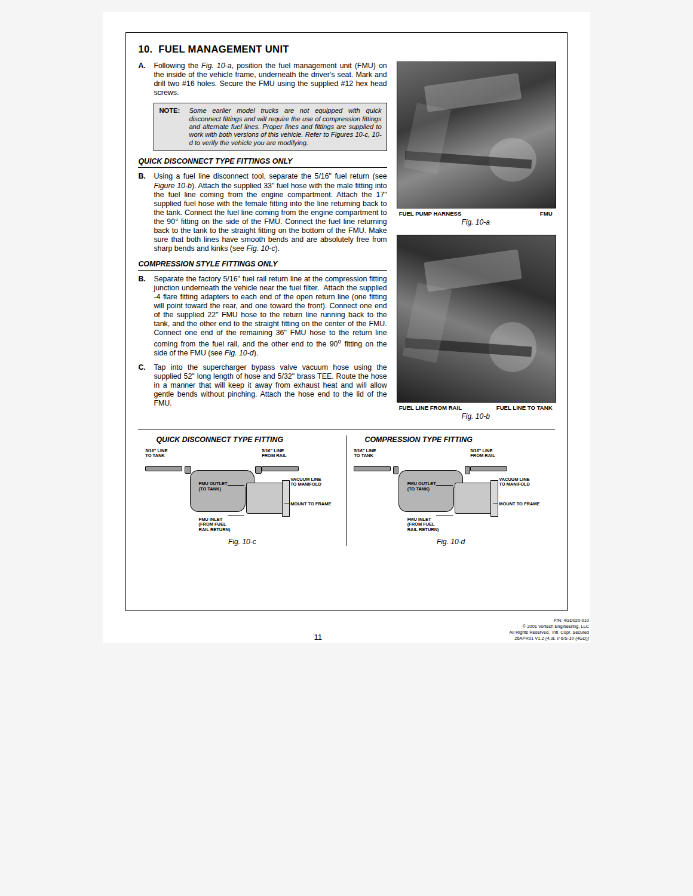10. FUEL MANAGEMENT UNIT
A.
Following the Fig. 10-a, position the fuel management unit (FMU) on the inside of the vehicle frame, underneath the driver's seat. Mark and drill two #16 holes. Secure the FMU using the supplied #12 hex head screws.
NOTE:
Some earlier model trucks are not equipped with quick disconnect fittings and will require the use of compression fittings and alternate fuel lines. Proper lines and fittings are supplied to work with both versions of this vehicle. Refer to Figures 10-c, 10-d to verify the vehicle you are modifying.
QUICK DISCONNECT TYPE FITTINGS ONLY
B.
Using a fuel line disconnect tool, separate the 5/16" fuel return (see Figure 10-b). Attach the supplied 33" fuel hose with the male fitting into the fuel line coming from the engine compartment. Attach the 17" supplied fuel hose with the female fitting into the line returning back to the tank. Connect the fuel line coming from the engine compartment to the 90° fitting on the side of the FMU. Connect the fuel line returning back to the tank to the straight fitting on the bottom of the FMU. Make sure that both lines have smooth bends and are absolutely free from sharp bends and kinks (see Fig. 10-c).
COMPRESSION STYLE FITTINGS ONLY
B.
Separate the factory 5/16" fuel rail return line at the compression fitting junction underneath the vehicle near the fuel filter. Attach the supplied -4 flare fitting adapters to each end of the open return line (one fitting will point toward the rear, and one toward the front). Connect one end of the supplied 22" FMU hose to the return line running back to the tank, and the other end to the straight fitting on the center of the FMU. Connect one end of the remaining 36" FMU hose to the return line coming from the fuel rail, and the other end to the 90o fitting on the side of the FMU (see Fig. 10-d).
C.
Tap into the supercharger bypass valve vacuum hose using the supplied 52" long length of hose and 5/32" brass TEE. Route the hose in a manner that will keep it away from exhaust heat and will allow gentle bends without pinching. Attach the hose end to the lid of the FMU.
FUEL PUMP HARNESS FMU
Fig. 10-a
FUEL LINE FROM RAIL FUEL LINE TO TANK
Fig. 10-b
QUICK DISCONNECT TYPE FITTING
5/16" LINE
TO TANK
5/16" LINE
FROM RAIL
FMU OUTLET
(TO TANK)
VACUUM LINE
TO MANIFOLD
MOUNT TO FRAME
FMU INLET
(FROM FUEL
RAIL RETURN)
Fig. 10-c
COMPRESSION TYPE FITTING
5/16" LINE
TO TANK
5/16" LINE
FROM RAIL
FMU OUTLET
(TO TANK)
VACUUM LINE
TO MANIFOLD
MOUNT TO FRAME
FMU INLET
(FROM FUEL
RAIL RETURN)
Fig. 10-d
11
P/N: 4GD020-010
© 2001 Vortech Engineering, LLC
All Rights Reserved. Intl. Copr. Secured
26APR01 V1.2 (4.3L V-6/S-10-(4GD))